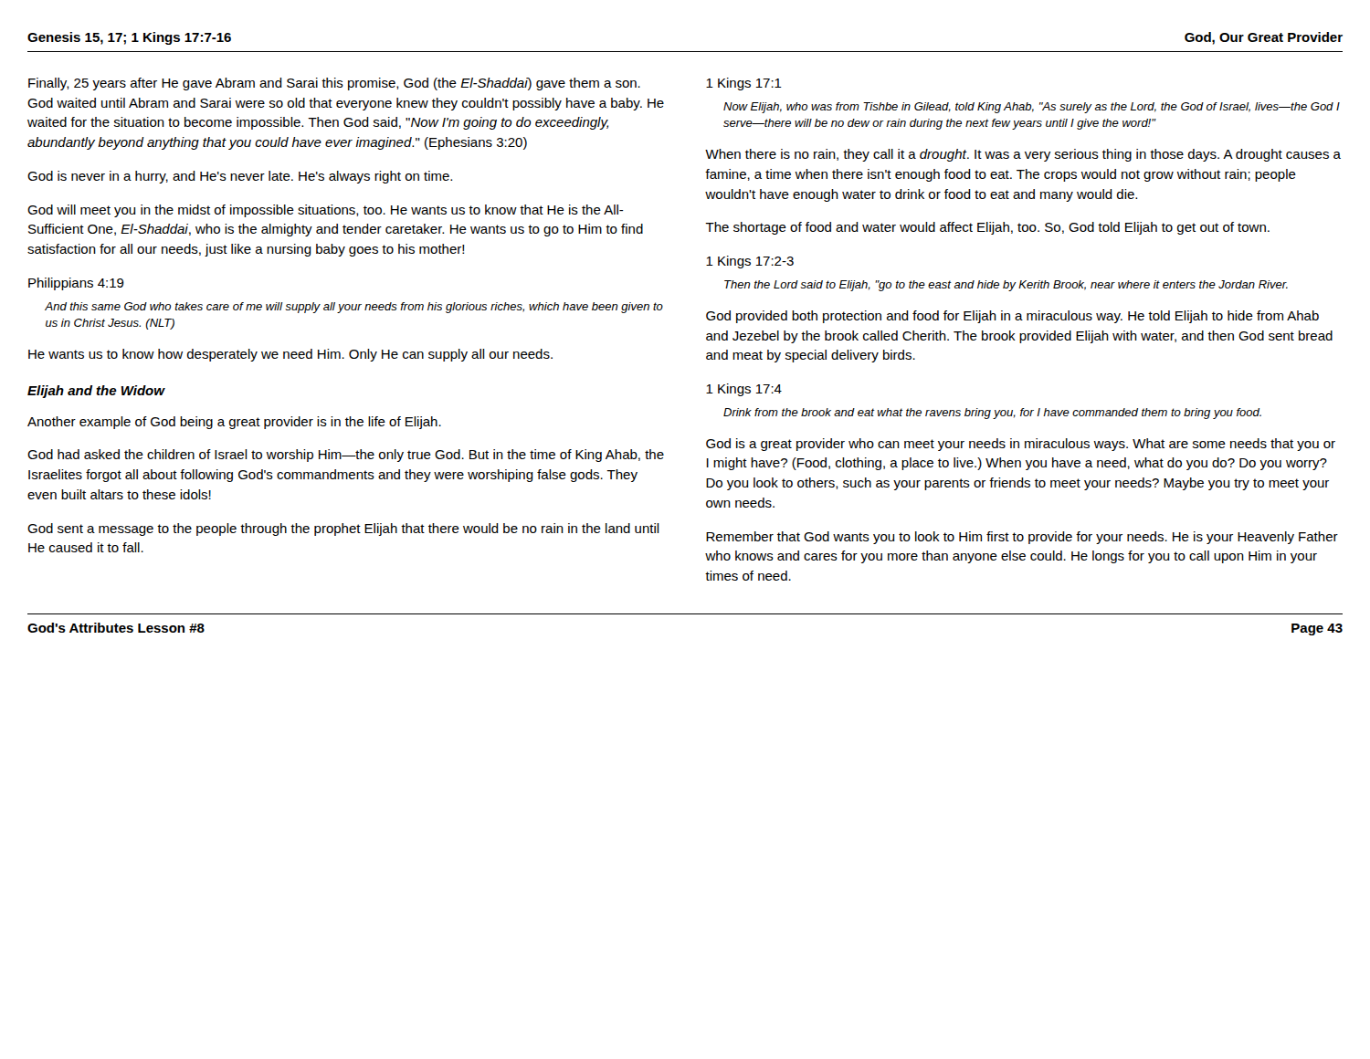Genesis 15, 17; 1 Kings 17:7-16 God, Our Great Provider
Finally, 25 years after He gave Abram and Sarai this promise, God (the El-Shaddai) gave them a son. God waited until Abram and Sarai were so old that everyone knew they couldn't possibly have a baby. He waited for the situation to become impossible. Then God said, "Now I'm going to do exceedingly, abundantly beyond anything that you could have ever imagined." (Ephesians 3:20)
God is never in a hurry, and He's never late. He's always right on time.
God will meet you in the midst of impossible situations, too. He wants us to know that He is the All-Sufficient One, El-Shaddai, who is the almighty and tender caretaker. He wants us to go to Him to find satisfaction for all our needs, just like a nursing baby goes to his mother!
Philippians 4:19
And this same God who takes care of me will supply all your needs from his glorious riches, which have been given to us in Christ Jesus. (NLT)
He wants us to know how desperately we need Him. Only He can supply all our needs.
Elijah and the Widow
Another example of God being a great provider is in the life of Elijah.
God had asked the children of Israel to worship Him—the only true God. But in the time of King Ahab, the Israelites forgot all about following God's commandments and they were worshiping false gods. They even built altars to these idols!
God sent a message to the people through the prophet Elijah that there would be no rain in the land until He caused it to fall.
1 Kings 17:1
Now Elijah, who was from Tishbe in Gilead, told King Ahab, "As surely as the Lord, the God of Israel, lives—the God I serve—there will be no dew or rain during the next few years until I give the word!"
When there is no rain, they call it a drought. It was a very serious thing in those days. A drought causes a famine, a time when there isn't enough food to eat. The crops would not grow without rain; people wouldn't have enough water to drink or food to eat and many would die.
The shortage of food and water would affect Elijah, too. So, God told Elijah to get out of town.
1 Kings 17:2-3
Then the Lord said to Elijah, "go to the east and hide by Kerith Brook, near where it enters the Jordan River.
God provided both protection and food for Elijah in a miraculous way. He told Elijah to hide from Ahab and Jezebel by the brook called Cherith. The brook provided Elijah with water, and then God sent bread and meat by special delivery birds.
1 Kings 17:4
Drink from the brook and eat what the ravens bring you, for I have commanded them to bring you food.
God is a great provider who can meet your needs in miraculous ways. What are some needs that you or I might have? (Food, clothing, a place to live.) When you have a need, what do you do? Do you worry? Do you look to others, such as your parents or friends to meet your needs? Maybe you try to meet your own needs.
Remember that God wants you to look to Him first to provide for your needs. He is your Heavenly Father who knows and cares for you more than anyone else could. He longs for you to call upon Him in your times of need.
God's Attributes Lesson #8 Page 43